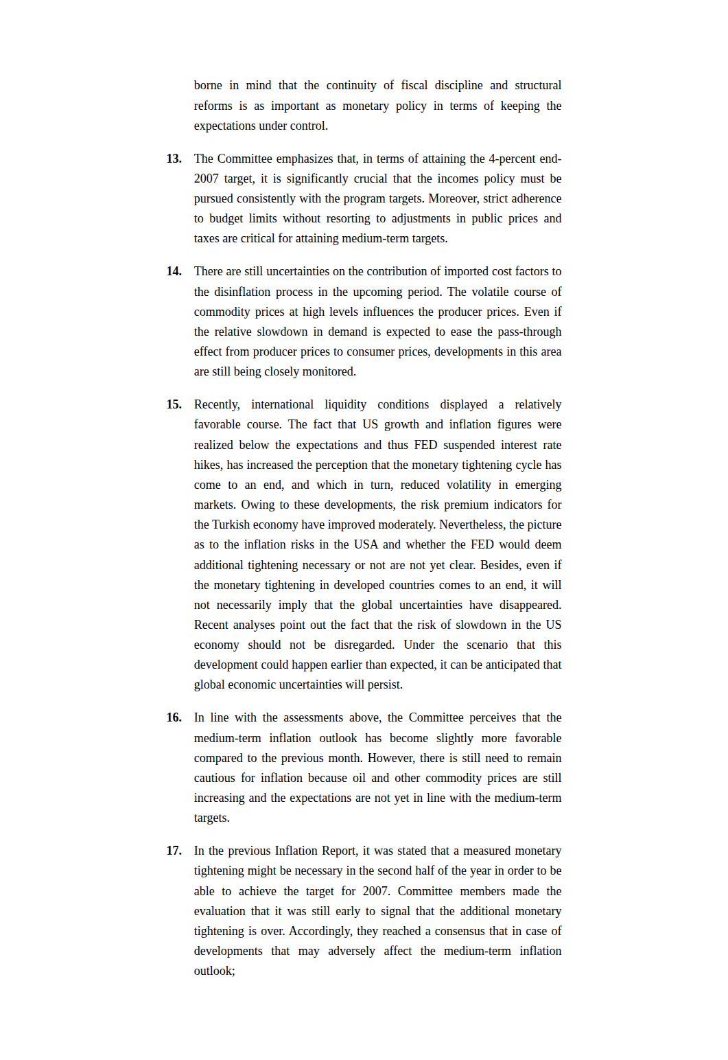borne in mind that the continuity of fiscal discipline and structural reforms is as important as monetary policy in terms of keeping the expectations under control.
The Committee emphasizes that, in terms of attaining the 4-percent end-2007 target, it is significantly crucial that the incomes policy must be pursued consistently with the program targets. Moreover, strict adherence to budget limits without resorting to adjustments in public prices and taxes are critical for attaining medium-term targets.
There are still uncertainties on the contribution of imported cost factors to the disinflation process in the upcoming period. The volatile course of commodity prices at high levels influences the producer prices. Even if the relative slowdown in demand is expected to ease the pass-through effect from producer prices to consumer prices, developments in this area are still being closely monitored.
Recently, international liquidity conditions displayed a relatively favorable course. The fact that US growth and inflation figures were realized below the expectations and thus FED suspended interest rate hikes, has increased the perception that the monetary tightening cycle has come to an end, and which in turn, reduced volatility in emerging markets. Owing to these developments, the risk premium indicators for the Turkish economy have improved moderately. Nevertheless, the picture as to the inflation risks in the USA and whether the FED would deem additional tightening necessary or not are not yet clear. Besides, even if the monetary tightening in developed countries comes to an end, it will not necessarily imply that the global uncertainties have disappeared. Recent analyses point out the fact that the risk of slowdown in the US economy should not be disregarded. Under the scenario that this development could happen earlier than expected, it can be anticipated that global economic uncertainties will persist.
In line with the assessments above, the Committee perceives that the medium-term inflation outlook has become slightly more favorable compared to the previous month. However, there is still need to remain cautious for inflation because oil and other commodity prices are still increasing and the expectations are not yet in line with the medium-term targets.
In the previous Inflation Report, it was stated that a measured monetary tightening might be necessary in the second half of the year in order to be able to achieve the target for 2007. Committee members made the evaluation that it was still early to signal that the additional monetary tightening is over. Accordingly, they reached a consensus that in case of developments that may adversely affect the medium-term inflation outlook;